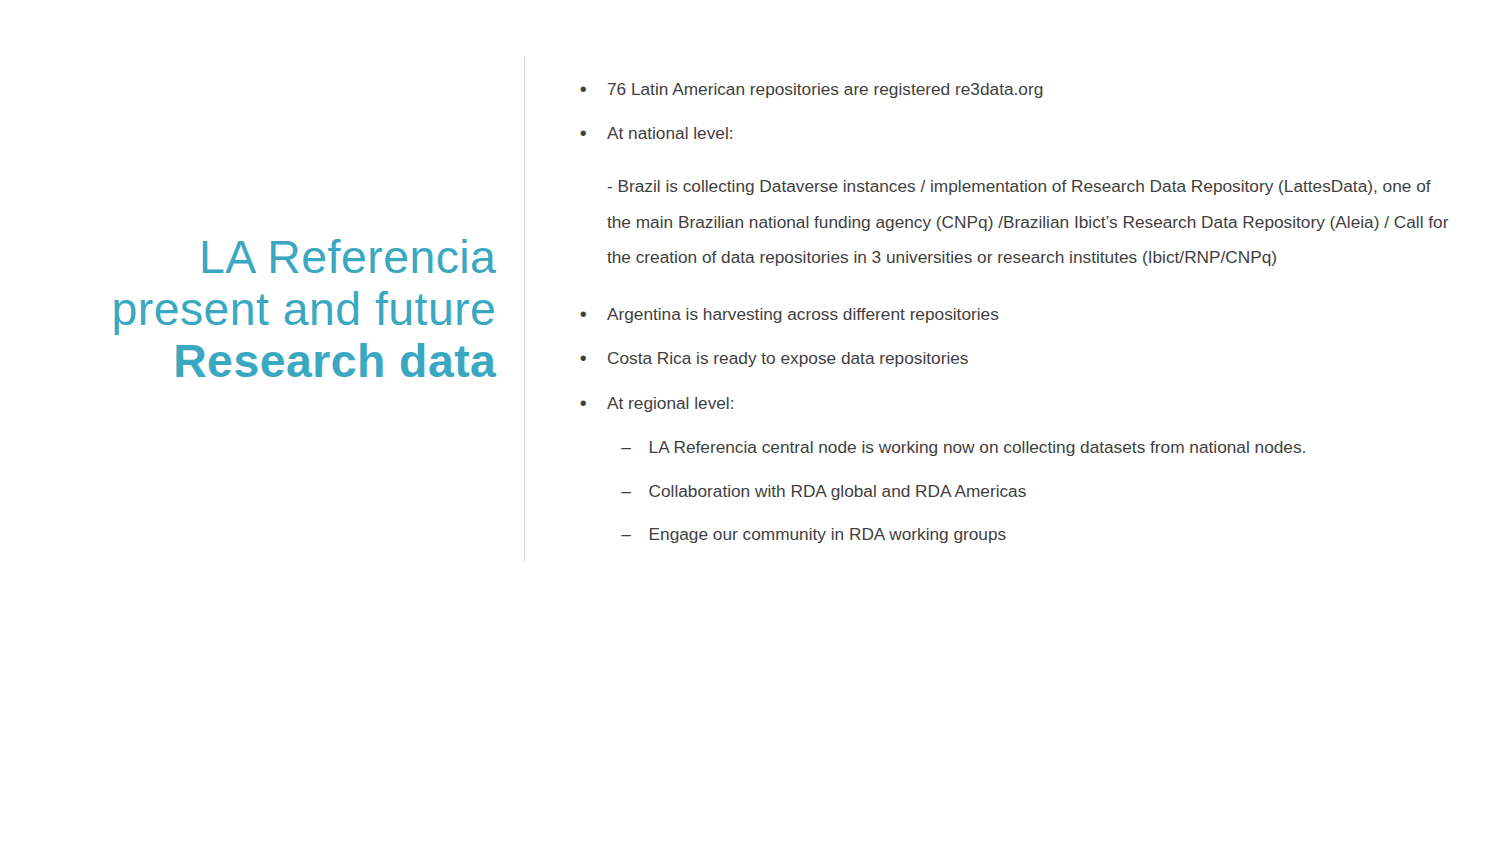LA Referencia present and future Research data
76 Latin American repositories are registered re3data.org
At national level:
- Brazil is collecting Dataverse instances / implementation of Research Data Repository (LattesData), one of the main Brazilian national funding agency (CNPq) /Brazilian Ibict’s Research Data Repository (Aleia) / Call for the creation of data repositories in 3 universities or research institutes (Ibict/RNP/CNPq)
Argentina is harvesting across different repositories
Costa Rica is ready to expose data repositories
At regional level:
LA Referencia central node is working now on collecting datasets from national nodes.
Collaboration with RDA global and RDA Americas
Engage our community in RDA working groups